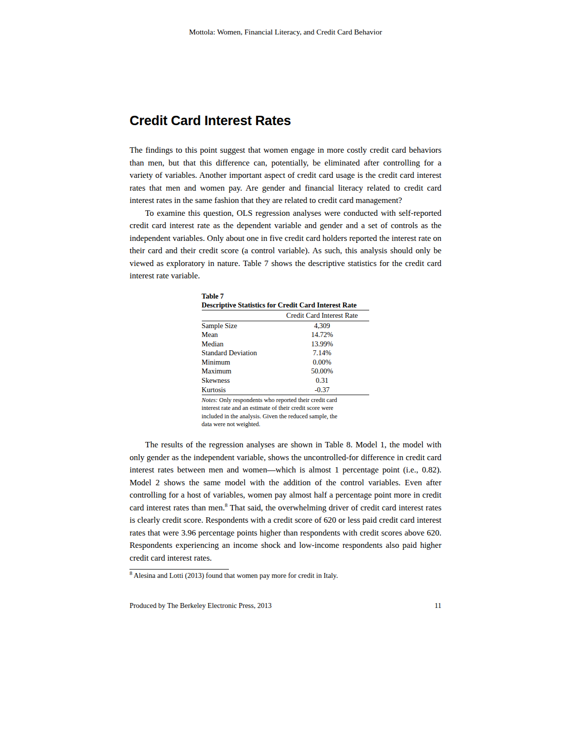Mottola: Women, Financial Literacy, and Credit Card Behavior
Credit Card Interest Rates
The findings to this point suggest that women engage in more costly credit card behaviors than men, but that this difference can, potentially, be eliminated after controlling for a variety of variables. Another important aspect of credit card usage is the credit card interest rates that men and women pay. Are gender and financial literacy related to credit card interest rates in the same fashion that they are related to credit card management?
To examine this question, OLS regression analyses were conducted with self-reported credit card interest rate as the dependent variable and gender and a set of controls as the independent variables. Only about one in five credit card holders reported the interest rate on their card and their credit score (a control variable). As such, this analysis should only be viewed as exploratory in nature. Table 7 shows the descriptive statistics for the credit card interest rate variable.
Table 7
Descriptive Statistics for Credit Card Interest Rate
| | Credit Card Interest Rate |
| --- | --- |
| Sample Size | 4,309 |
| Mean | 14.72% |
| Median | 13.99% |
| Standard Deviation | 7.14% |
| Minimum | 0.00% |
| Maximum | 50.00% |
| Skewness | 0.31 |
| Kurtosis | -0.37 |
Notes: Only respondents who reported their credit card interest rate and an estimate of their credit score were included in the analysis. Given the reduced sample, the data were not weighted.
The results of the regression analyses are shown in Table 8. Model 1, the model with only gender as the independent variable, shows the uncontrolled-for difference in credit card interest rates between men and women—which is almost 1 percentage point (i.e., 0.82). Model 2 shows the same model with the addition of the control variables. Even after controlling for a host of variables, women pay almost half a percentage point more in credit card interest rates than men.8 That said, the overwhelming driver of credit card interest rates is clearly credit score. Respondents with a credit score of 620 or less paid credit card interest rates that were 3.96 percentage points higher than respondents with credit scores above 620. Respondents experiencing an income shock and low-income respondents also paid higher credit card interest rates.
8 Alesina and Lotti (2013) found that women pay more for credit in Italy.
Produced by The Berkeley Electronic Press, 2013 11